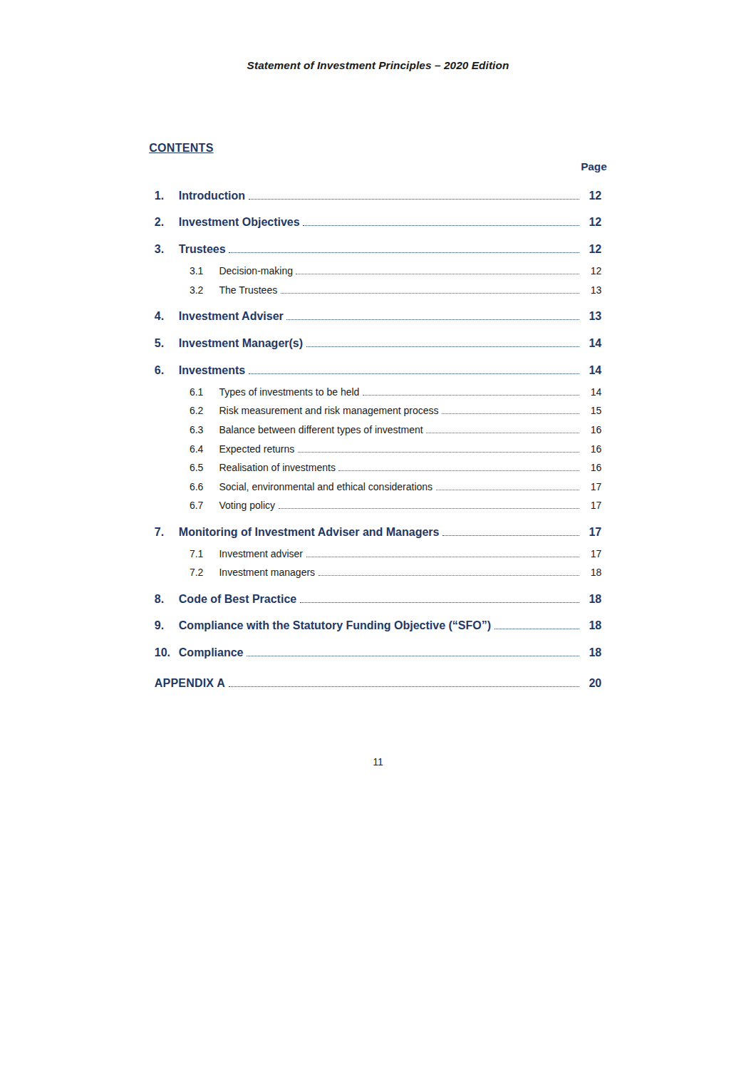Statement of Investment Principles – 2020 Edition
CONTENTS
Page
1. Introduction 12
2. Investment Objectives 12
3. Trustees 12
3.1 Decision-making 12
3.2 The Trustees 13
4. Investment Adviser 13
5. Investment Manager(s) 14
6. Investments 14
6.1 Types of investments to be held 14
6.2 Risk measurement and risk management process 15
6.3 Balance between different types of investment 16
6.4 Expected returns 16
6.5 Realisation of investments 16
6.6 Social, environmental and ethical considerations 17
6.7 Voting policy 17
7. Monitoring of Investment Adviser and Managers 17
7.1 Investment adviser 17
7.2 Investment managers 18
8. Code of Best Practice 18
9. Compliance with the Statutory Funding Objective (“SFO”) 18
10. Compliance 18
APPENDIX A 20
11